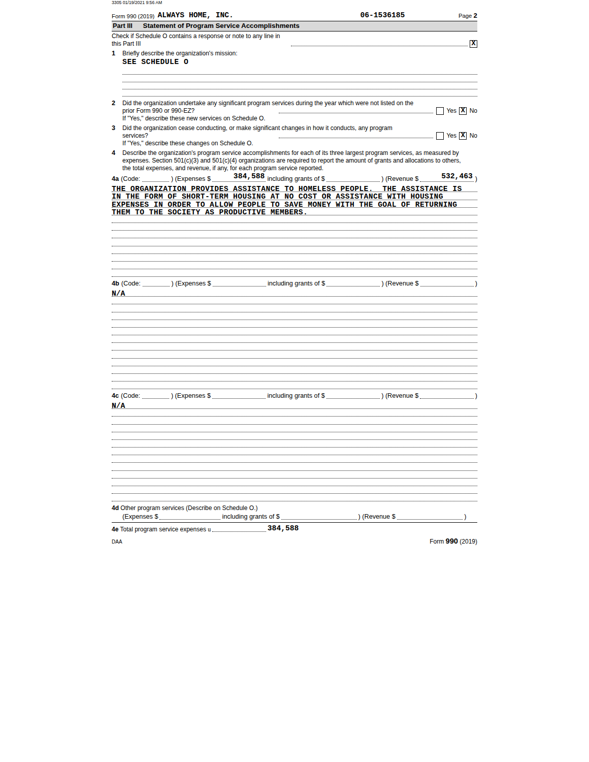3305 01/19/2021 9:56 AM
Form 990 (2019)
ALWAYS HOME, INC.
06-1536185
Page 2
Part III
Statement of Program Service Accomplishments
Check if Schedule O contains a response or note to any line in this Part III
X
1
Briefly describe the organization's mission:
SEE SCHEDULE O
2
Did the organization undertake any significant program services during the year which were not listed on the
prior Form 990 or 990-EZ?
Yes X No
If "Yes," describe these new services on Schedule O.
3
Did the organization cease conducting, or make significant changes in how it conducts, any program
services?
Yes X No
If "Yes," describe these changes on Schedule O.
4
Describe the organization's program service accomplishments for each of its three largest program services, as measured by
expenses. Section 501(c)(3) and 501(c)(4) organizations are required to report the amount of grants and allocations to others,
the total expenses, and revenue, if any, for each program service reported.
4a
(Code:
) (Expenses $
384,588
including grants of $
) (Revenue $
532,463
)
THE ORGANIZATION PROVIDES ASSISTANCE TO HOMELESS PEOPLE. THE ASSISTANCE IS
IN THE FORM OF SHORT-TERM HOUSING AT NO COST OR ASSISTANCE WITH HOUSING
EXPENSES IN ORDER TO ALLOW PEOPLE TO SAVE MONEY WITH THE GOAL OF RETURNING
THEM TO THE SOCIETY AS PRODUCTIVE MEMBERS.
4b
(Code:
) (Expenses $
including grants of $
) (Revenue $
)
N/A
4c
(Code:
) (Expenses $
including grants of $
) (Revenue $
)
N/A
4d Other program services (Describe on Schedule O.)
(Expenses $
including grants of $
) (Revenue $
)
4e Total program service expenses u
384,588
DAA
Form 990 (2019)